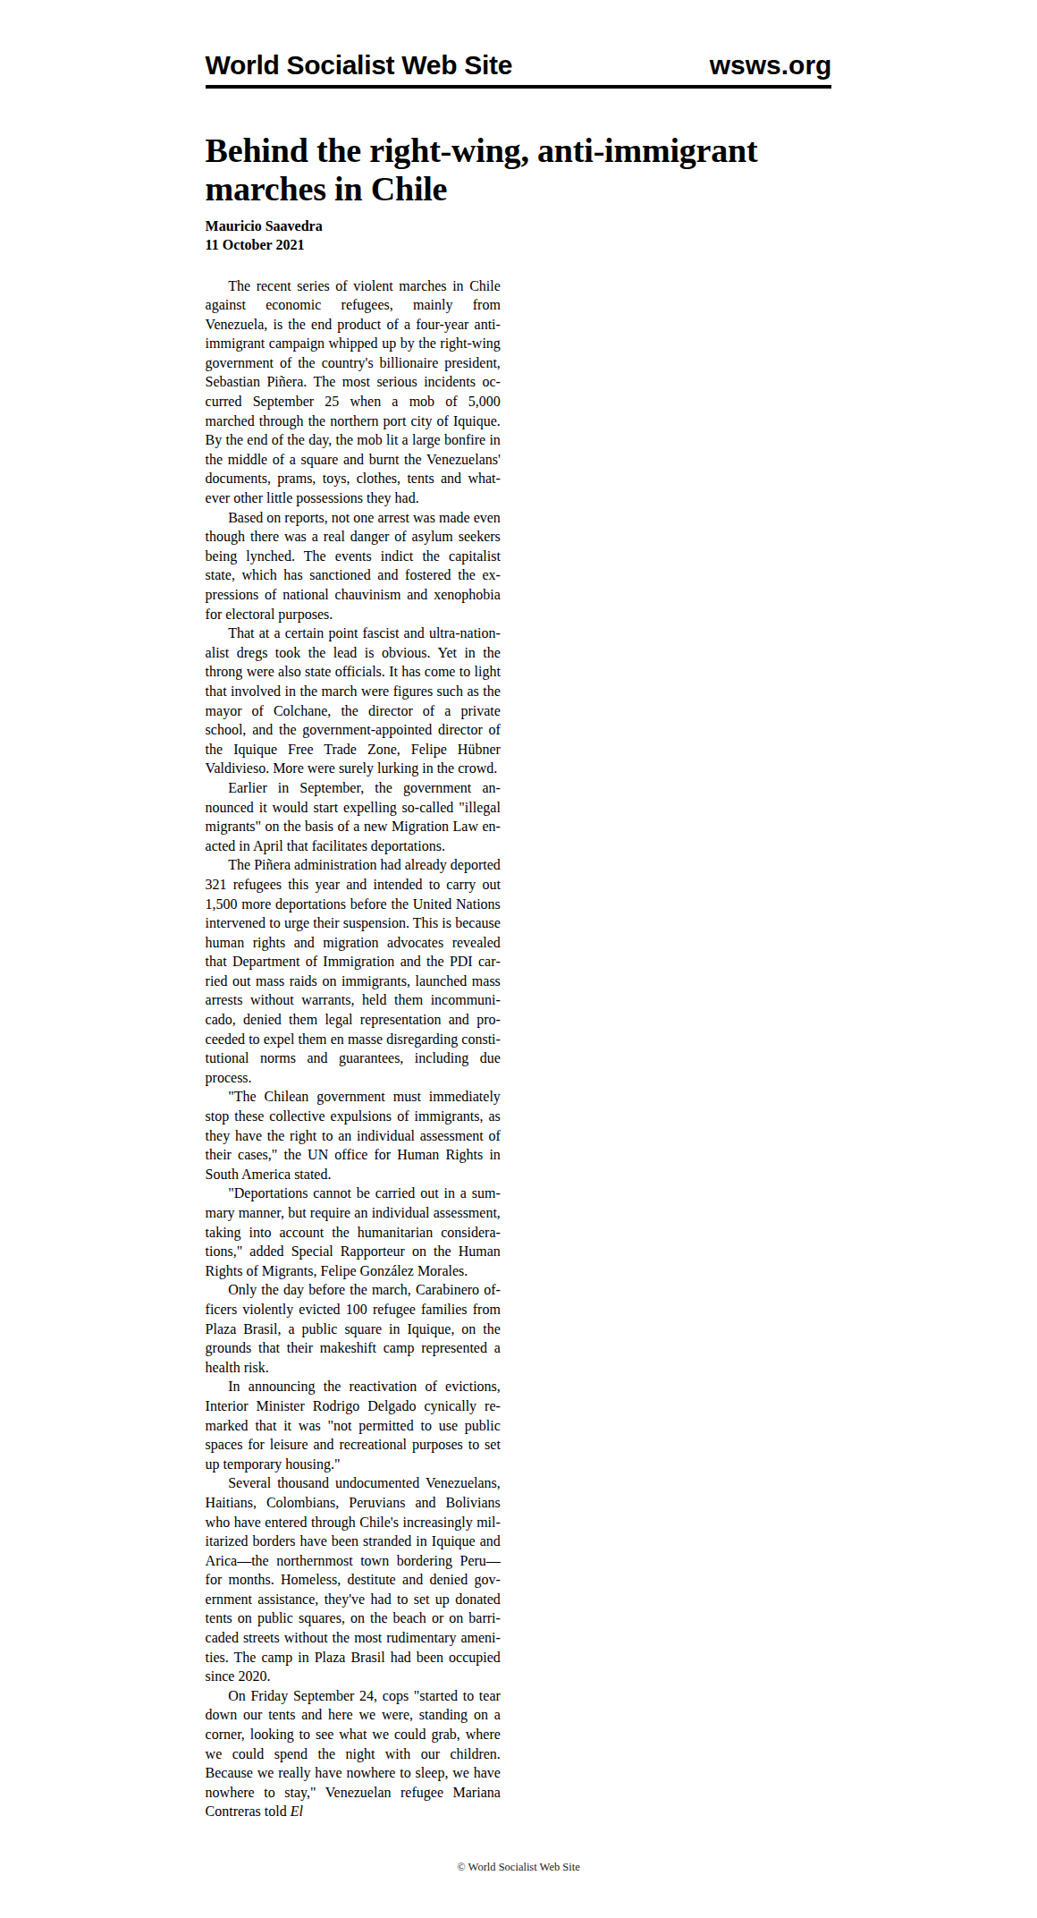World Socialist Web Site
wsws.org
Behind the right-wing, anti-immigrant marches in Chile
Mauricio Saavedra 11 October 2021
The recent series of violent marches in Chile against economic refugees, mainly from Venezuela, is the end product of a four-year anti-immigrant campaign whipped up by the right-wing government of the country's billionaire president, Sebastian Piñera. The most serious incidents occurred September 25 when a mob of 5,000 marched through the northern port city of Iquique. By the end of the day, the mob lit a large bonfire in the middle of a square and burnt the Venezuelans' documents, prams, toys, clothes, tents and whatever other little possessions they had.
Based on reports, not one arrest was made even though there was a real danger of asylum seekers being lynched. The events indict the capitalist state, which has sanctioned and fostered the expressions of national chauvinism and xenophobia for electoral purposes.
That at a certain point fascist and ultra-nationalist dregs took the lead is obvious. Yet in the throng were also state officials. It has come to light that involved in the march were figures such as the mayor of Colchane, the director of a private school, and the government-appointed director of the Iquique Free Trade Zone, Felipe Hübner Valdivieso. More were surely lurking in the crowd.
Earlier in September, the government announced it would start expelling so-called "illegal migrants" on the basis of a new Migration Law enacted in April that facilitates deportations.
The Piñera administration had already deported 321 refugees this year and intended to carry out 1,500 more deportations before the United Nations intervened to urge their suspension. This is because human rights and migration advocates revealed that Department of Immigration and the PDI carried out mass raids on immigrants, launched mass arrests without warrants, held them incommunicado, denied them legal representation and proceeded to expel them en masse disregarding constitutional norms and guarantees, including due process.
"The Chilean government must immediately stop these collective expulsions of immigrants, as they have the right to an individual assessment of their cases," the UN office for Human Rights in South America stated.
"Deportations cannot be carried out in a summary manner, but require an individual assessment, taking into account the humanitarian considerations," added Special Rapporteur on the Human Rights of Migrants, Felipe González Morales.
Only the day before the march, Carabinero officers violently evicted 100 refugee families from Plaza Brasil, a public square in Iquique, on the grounds that their makeshift camp represented a health risk.
In announcing the reactivation of evictions, Interior Minister Rodrigo Delgado cynically remarked that it was "not permitted to use public spaces for leisure and recreational purposes to set up temporary housing."
Several thousand undocumented Venezuelans, Haitians, Colombians, Peruvians and Bolivians who have entered through Chile's increasingly militarized borders have been stranded in Iquique and Arica—the northernmost town bordering Peru—for months. Homeless, destitute and denied government assistance, they've had to set up donated tents on public squares, on the beach or on barricaded streets without the most rudimentary amenities. The camp in Plaza Brasil had been occupied since 2020.
On Friday September 24, cops "started to tear down our tents and here we were, standing on a corner, looking to see what we could grab, where we could spend the night with our children. Because we really have nowhere to sleep, we have nowhere to stay," Venezuelan refugee Mariana Contreras told El
© World Socialist Web Site